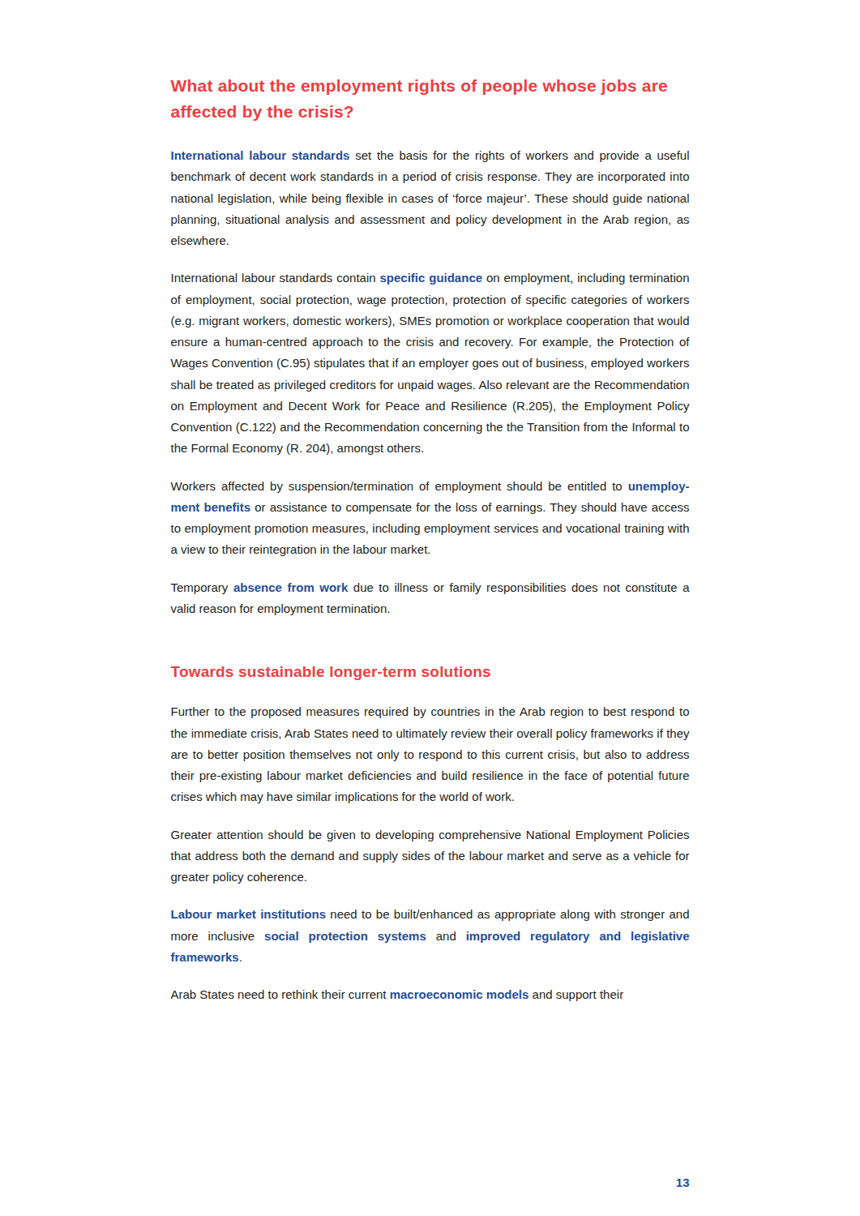What about the employment rights of people whose jobs are affected by the crisis?
International labour standards set the basis for the rights of workers and provide a useful benchmark of decent work standards in a period of crisis response. They are incorporated into national legislation, while being flexible in cases of ‘force majeur’. These should guide national planning, situational analysis and assessment and policy development in the Arab region, as elsewhere.
International labour standards contain specific guidance on employment, including termination of employment, social protection, wage protection, protection of specific categories of workers (e.g. migrant workers, domestic workers), SMEs promotion or workplace cooperation that would ensure a human-centred approach to the crisis and recovery. For example, the Protection of Wages Convention (C.95) stipulates that if an employer goes out of business, employed workers shall be treated as privileged creditors for unpaid wages. Also relevant are the Recommendation on Employment and Decent Work for Peace and Resilience (R.205), the Employment Policy Convention (C.122) and the Recommendation concerning the the Transition from the Informal to the Formal Economy (R. 204), amongst others.
Workers affected by suspension/termination of employment should be entitled to unemployment benefits or assistance to compensate for the loss of earnings. They should have access to employment promotion measures, including employment services and vocational training with a view to their reintegration in the labour market.
Temporary absence from work due to illness or family responsibilities does not constitute a valid reason for employment termination.
Towards sustainable longer-term solutions
Further to the proposed measures required by countries in the Arab region to best respond to the immediate crisis, Arab States need to ultimately review their overall policy frameworks if they are to better position themselves not only to respond to this current crisis, but also to address their pre-existing labour market deficiencies and build resilience in the face of potential future crises which may have similar implications for the world of work.
Greater attention should be given to developing comprehensive National Employment Policies that address both the demand and supply sides of the labour market and serve as a vehicle for greater policy coherence.
Labour market institutions need to be built/enhanced as appropriate along with stronger and more inclusive social protection systems and improved regulatory and legislative frameworks.
Arab States need to rethink their current macroeconomic models and support their
13